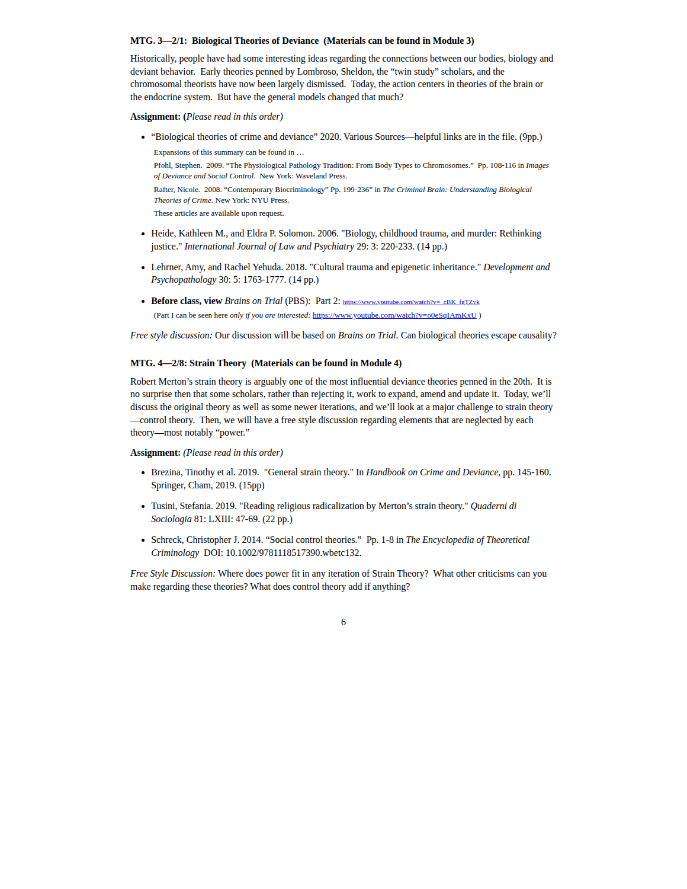MTG. 3—2/1: Biological Theories of Deviance (Materials can be found in Module 3)
Historically, people have had some interesting ideas regarding the connections between our bodies, biology and deviant behavior. Early theories penned by Lombroso, Sheldon, the “twin study” scholars, and the chromosomal theorists have now been largely dismissed. Today, the action centers in theories of the brain or the endocrine system. But have the general models changed that much?
Assignment: (Please read in this order)
“Biological theories of crime and deviance” 2020. Various Sources—helpful links are in the file. (9pp.)
Expansions of this summary can be found in …
Pfohl, Stephen. 2009. “The Physiological Pathology Tradition: From Body Types to Chromosomes.” Pp. 108-116 in Images of Deviance and Social Control. New York: Waveland Press.
Rafter, Nicole. 2008. “Contemporary Biocriminology” Pp. 199-236” in The Criminal Brain: Understanding Biological Theories of Crime. New York: NYU Press.
These articles are available upon request.
Heide, Kathleen M., and Eldra P. Solomon. 2006. "Biology, childhood trauma, and murder: Rethinking justice." International Journal of Law and Psychiatry 29: 3: 220-233. (14 pp.)
Lehrner, Amy, and Rachel Yehuda. 2018. "Cultural trauma and epigenetic inheritance." Development and Psychopathology 30: 5: 1763-1777. (14 pp.)
Before class, view Brains on Trial (PBS): Part 2: https://www.youtube.com/watch?v=_cBK_fgTZvk
(Part I can be seen here only if you are interested: https://www.youtube.com/watch?v=o0eSqIAmKxU )
Free style discussion: Our discussion will be based on Brains on Trial. Can biological theories escape causality?
MTG. 4—2/8: Strain Theory (Materials can be found in Module 4)
Robert Merton’s strain theory is arguably one of the most influential deviance theories penned in the 20th. It is no surprise then that some scholars, rather than rejecting it, work to expand, amend and update it. Today, we’ll discuss the original theory as well as some newer iterations, and we’ll look at a major challenge to strain theory—control theory. Then, we will have a free style discussion regarding elements that are neglected by each theory—most notably “power.”
Assignment: (Please read in this order)
Brezina, Tinothy et al. 2019. "General strain theory." In Handbook on Crime and Deviance, pp. 145-160. Springer, Cham, 2019. (15pp)
Tusini, Stefania. 2019. "Reading religious radicalization by Merton’s strain theory." Quaderni di Sociologia 81: LXIII: 47-69. (22 pp.)
Schreck, Christopher J. 2014. “Social control theories.” Pp. 1-8 in The Encyclopedia of Theoretical Criminology DOI: 10.1002/9781118517390.wbetc132.
Free Style Discussion: Where does power fit in any iteration of Strain Theory? What other criticisms can you make regarding these theories? What does control theory add if anything?
6